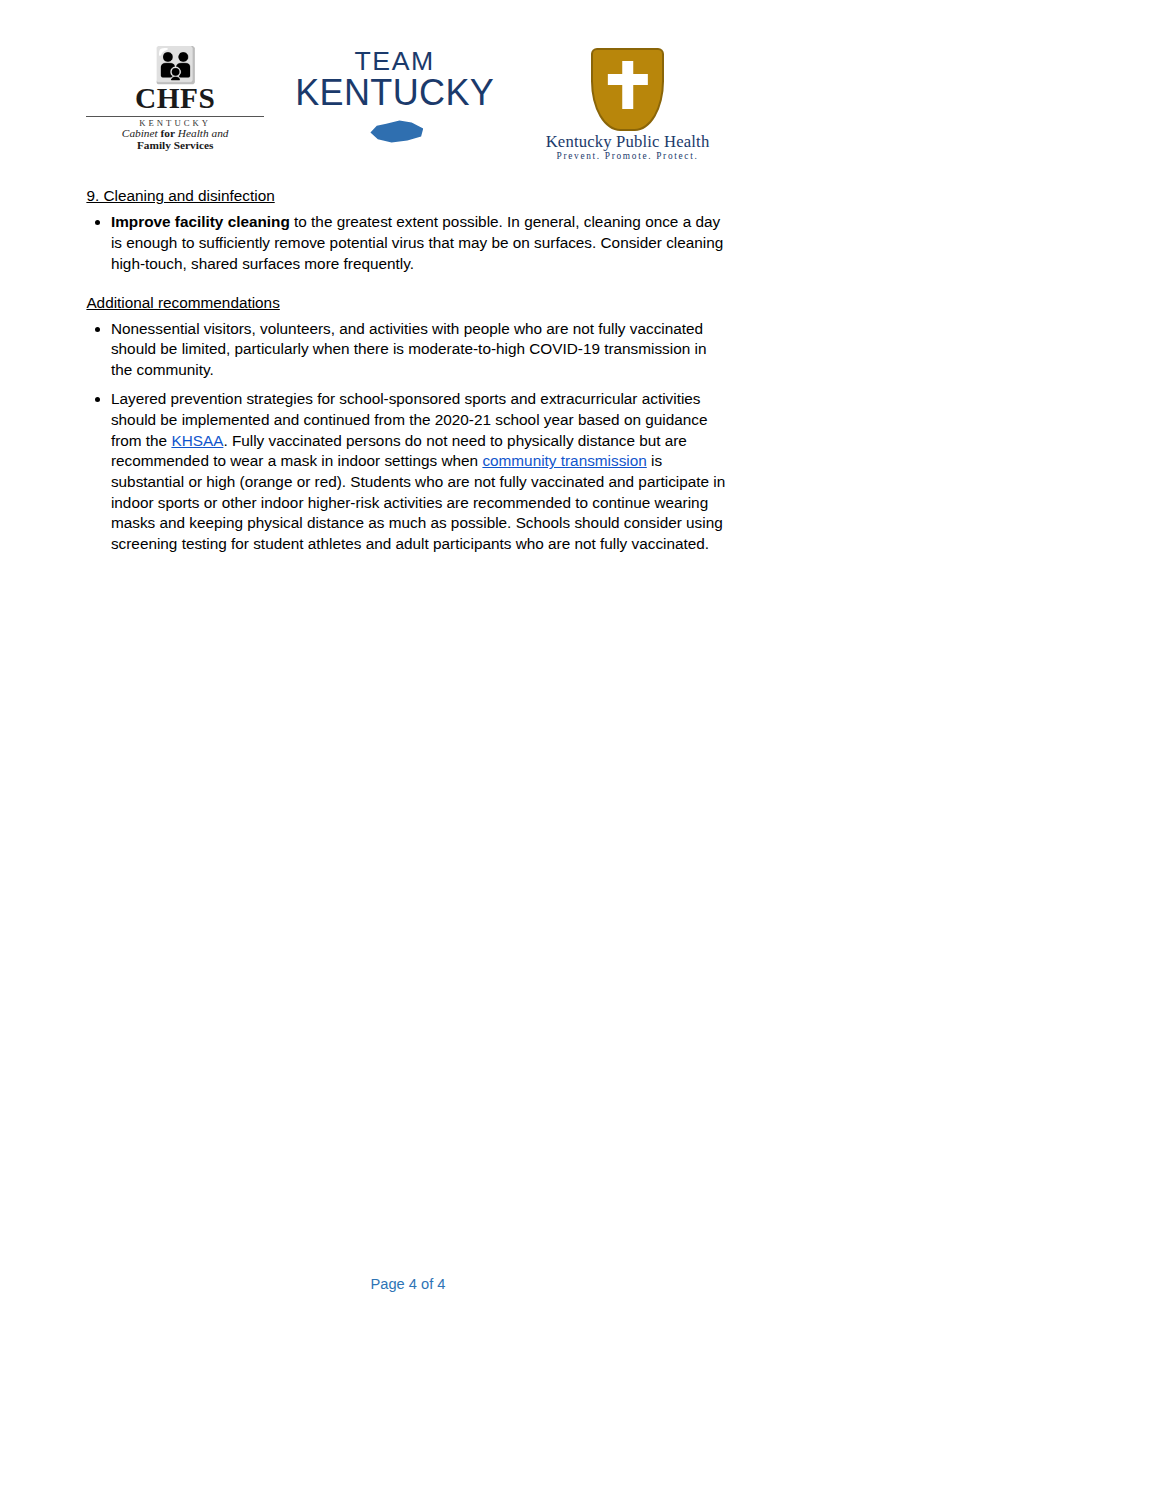👪
CHFS
KENTUCKY
Cabinet for Health and
Family Services
TEAM
KENTUCKY
Kentucky Public Health
Prevent. Promote. Protect.
9. Cleaning and disinfection
Improve facility cleaning to the greatest extent possible. In general, cleaning once a day is enough to sufficiently remove potential virus that may be on surfaces. Consider cleaning high-touch, shared surfaces more frequently.
Additional recommendations
Nonessential visitors, volunteers, and activities with people who are not fully vaccinated should be limited, particularly when there is moderate-to-high COVID-19 transmission in the community.
Layered prevention strategies for school-sponsored sports and extracurricular activities should be implemented and continued from the 2020-21 school year based on guidance from the KHSAA. Fully vaccinated persons do not need to physically distance but are recommended to wear a mask in indoor settings when community transmission is substantial or high (orange or red). Students who are not fully vaccinated and participate in indoor sports or other indoor higher-risk activities are recommended to continue wearing masks and keeping physical distance as much as possible. Schools should consider using screening testing for student athletes and adult participants who are not fully vaccinated.
Page 4 of 4